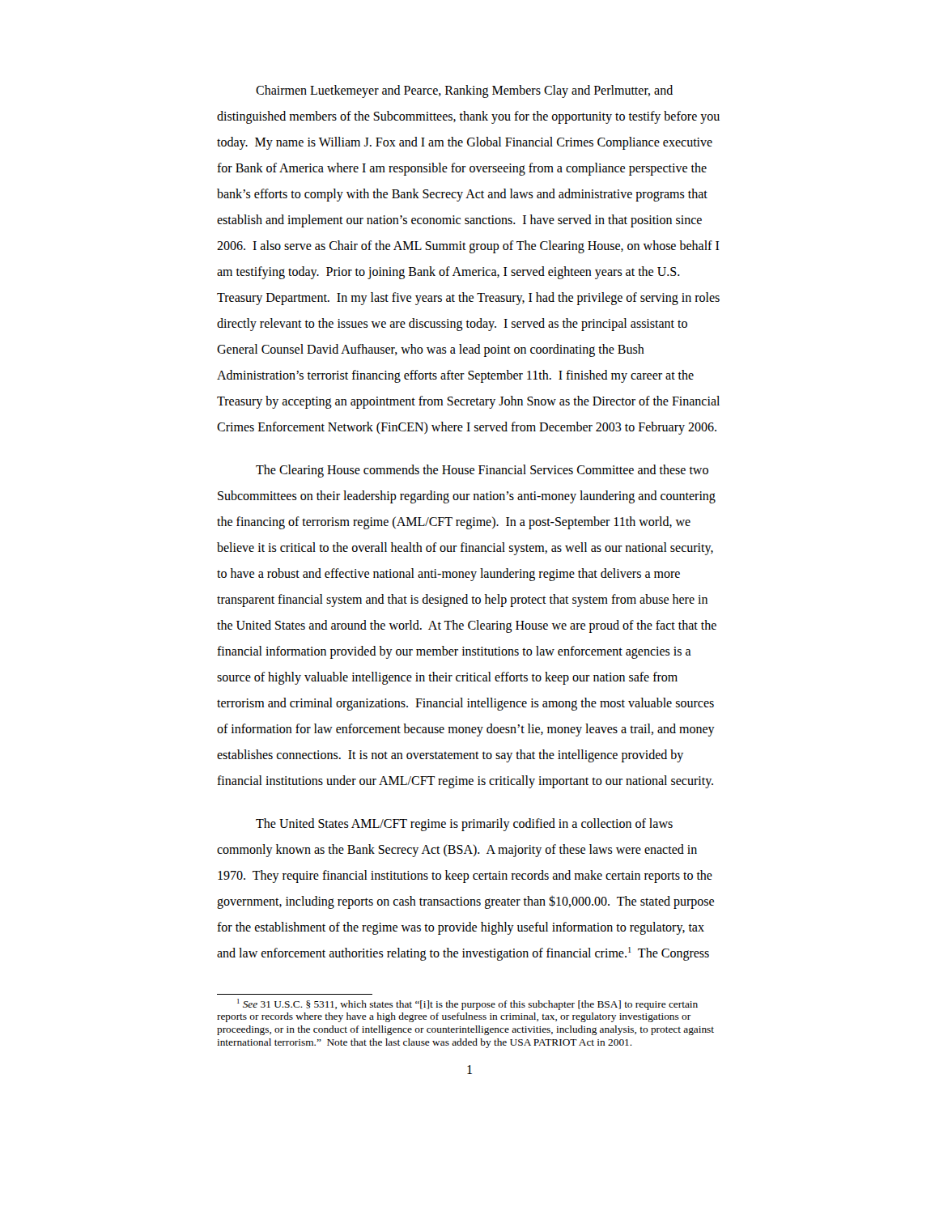Chairmen Luetkemeyer and Pearce, Ranking Members Clay and Perlmutter, and distinguished members of the Subcommittees, thank you for the opportunity to testify before you today. My name is William J. Fox and I am the Global Financial Crimes Compliance executive for Bank of America where I am responsible for overseeing from a compliance perspective the bank’s efforts to comply with the Bank Secrecy Act and laws and administrative programs that establish and implement our nation’s economic sanctions. I have served in that position since 2006. I also serve as Chair of the AML Summit group of The Clearing House, on whose behalf I am testifying today. Prior to joining Bank of America, I served eighteen years at the U.S. Treasury Department. In my last five years at the Treasury, I had the privilege of serving in roles directly relevant to the issues we are discussing today. I served as the principal assistant to General Counsel David Aufhauser, who was a lead point on coordinating the Bush Administration’s terrorist financing efforts after September 11th. I finished my career at the Treasury by accepting an appointment from Secretary John Snow as the Director of the Financial Crimes Enforcement Network (FinCEN) where I served from December 2003 to February 2006.
The Clearing House commends the House Financial Services Committee and these two Subcommittees on their leadership regarding our nation’s anti-money laundering and countering the financing of terrorism regime (AML/CFT regime). In a post-September 11th world, we believe it is critical to the overall health of our financial system, as well as our national security, to have a robust and effective national anti-money laundering regime that delivers a more transparent financial system and that is designed to help protect that system from abuse here in the United States and around the world. At The Clearing House we are proud of the fact that the financial information provided by our member institutions to law enforcement agencies is a source of highly valuable intelligence in their critical efforts to keep our nation safe from terrorism and criminal organizations. Financial intelligence is among the most valuable sources of information for law enforcement because money doesn’t lie, money leaves a trail, and money establishes connections. It is not an overstatement to say that the intelligence provided by financial institutions under our AML/CFT regime is critically important to our national security.
The United States AML/CFT regime is primarily codified in a collection of laws commonly known as the Bank Secrecy Act (BSA). A majority of these laws were enacted in 1970. They require financial institutions to keep certain records and make certain reports to the government, including reports on cash transactions greater than $10,000.00. The stated purpose for the establishment of the regime was to provide highly useful information to regulatory, tax and law enforcement authorities relating to the investigation of financial crime.1 The Congress
1 See 31 U.S.C. § 5311, which states that “[i]t is the purpose of this subchapter [the BSA] to require certain reports or records where they have a high degree of usefulness in criminal, tax, or regulatory investigations or proceedings, or in the conduct of intelligence or counterintelligence activities, including analysis, to protect against international terrorism.” Note that the last clause was added by the USA PATRIOT Act in 2001.
1